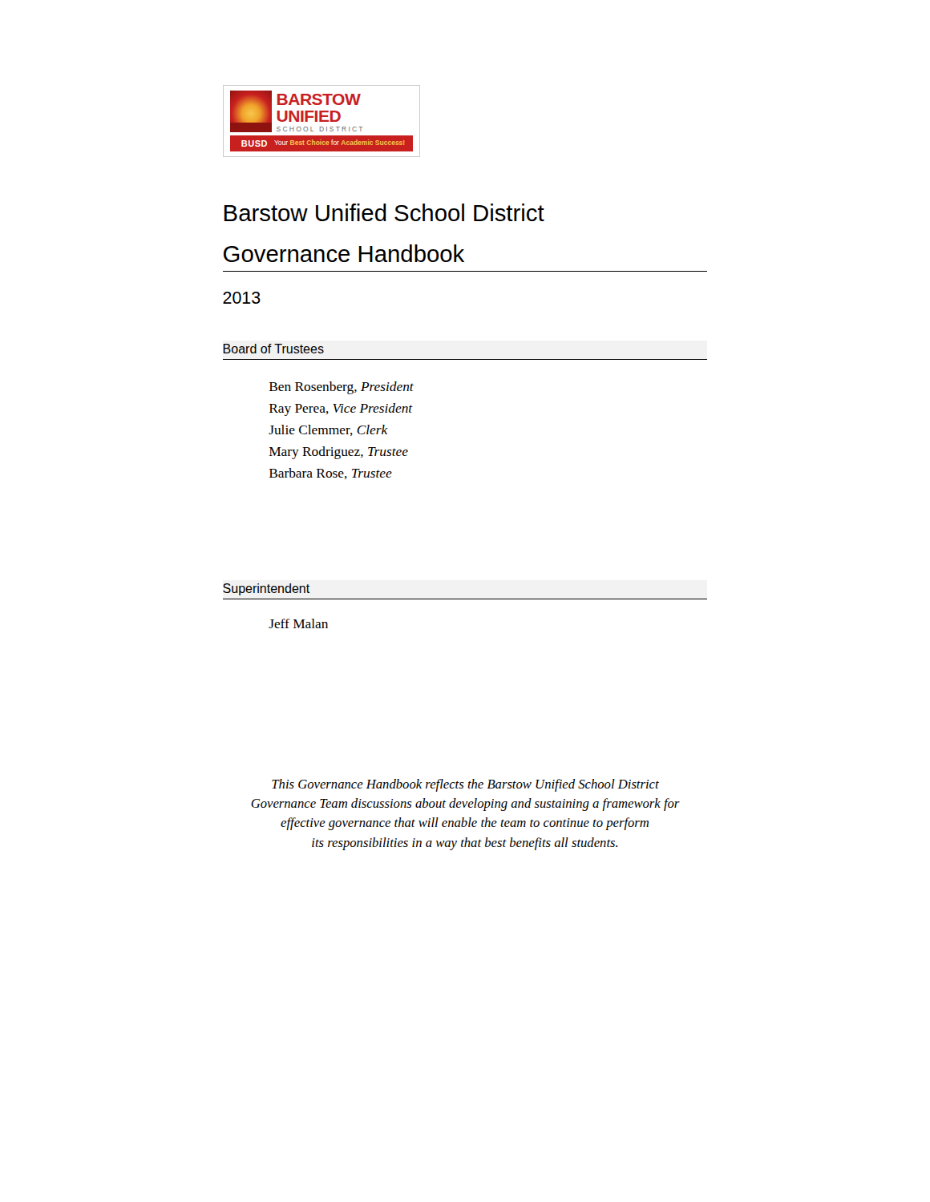BARSTOW UNIFIED SCHOOL DISTRICT
BUSDYour Best Choice for Academic Success!
Barstow Unified School District
Governance Handbook
2013
Board of Trustees
Ben Rosenberg, President
Ray Perea, Vice President
Julie Clemmer, Clerk
Mary Rodriguez, Trustee
Barbara Rose, Trustee
Superintendent
Jeff Malan
This Governance Handbook reflects the Barstow Unified School District
Governance Team discussions about developing and sustaining a framework for
effective governance that will enable the team to continue to perform
its responsibilities in a way that best benefits all students.